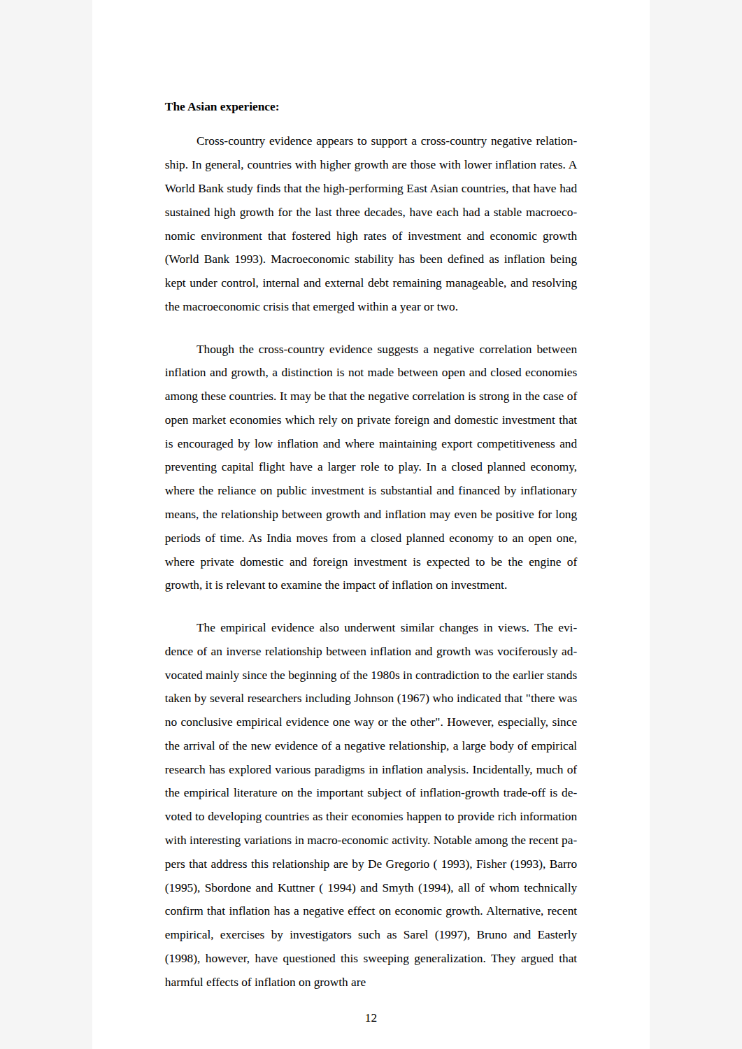The Asian experience:
Cross-country evidence appears to support a cross-country negative relationship. In general, countries with higher growth are those with lower inflation rates. A World Bank study finds that the high-performing East Asian countries, that have had sustained high growth for the last three decades, have each had a stable macroeconomic environment that fostered high rates of investment and economic growth (World Bank 1993). Macroeconomic stability has been defined as inflation being kept under control, internal and external debt remaining manageable, and resolving the macroeconomic crisis that emerged within a year or two.
Though the cross-country evidence suggests a negative correlation between inflation and growth, a distinction is not made between open and closed economies among these countries. It may be that the negative correlation is strong in the case of open market economies which rely on private foreign and domestic investment that is encouraged by low inflation and where maintaining export competitiveness and preventing capital flight have a larger role to play. In a closed planned economy, where the reliance on public investment is substantial and financed by inflationary means, the relationship between growth and inflation may even be positive for long periods of time. As India moves from a closed planned economy to an open one, where private domestic and foreign investment is expected to be the engine of growth, it is relevant to examine the impact of inflation on investment.
The empirical evidence also underwent similar changes in views. The evidence of an inverse relationship between inflation and growth was vociferously advocated mainly since the beginning of the 1980s in contradiction to the earlier stands taken by several researchers including Johnson (1967) who indicated that "there was no conclusive empirical evidence one way or the other". However, especially, since the arrival of the new evidence of a negative relationship, a large body of empirical research has explored various paradigms in inflation analysis. Incidentally, much of the empirical literature on the important subject of inflation-growth trade-off is devoted to developing countries as their economies happen to provide rich information with interesting variations in macro-economic activity. Notable among the recent papers that address this relationship are by De Gregorio ( 1993), Fisher (1993), Barro (1995), Sbordone and Kuttner ( 1994) and Smyth (1994), all of whom technically confirm that inflation has a negative effect on economic growth. Alternative, recent empirical, exercises by investigators such as Sarel (1997), Bruno and Easterly (1998), however, have questioned this sweeping generalization. They argued that harmful effects of inflation on growth are
12